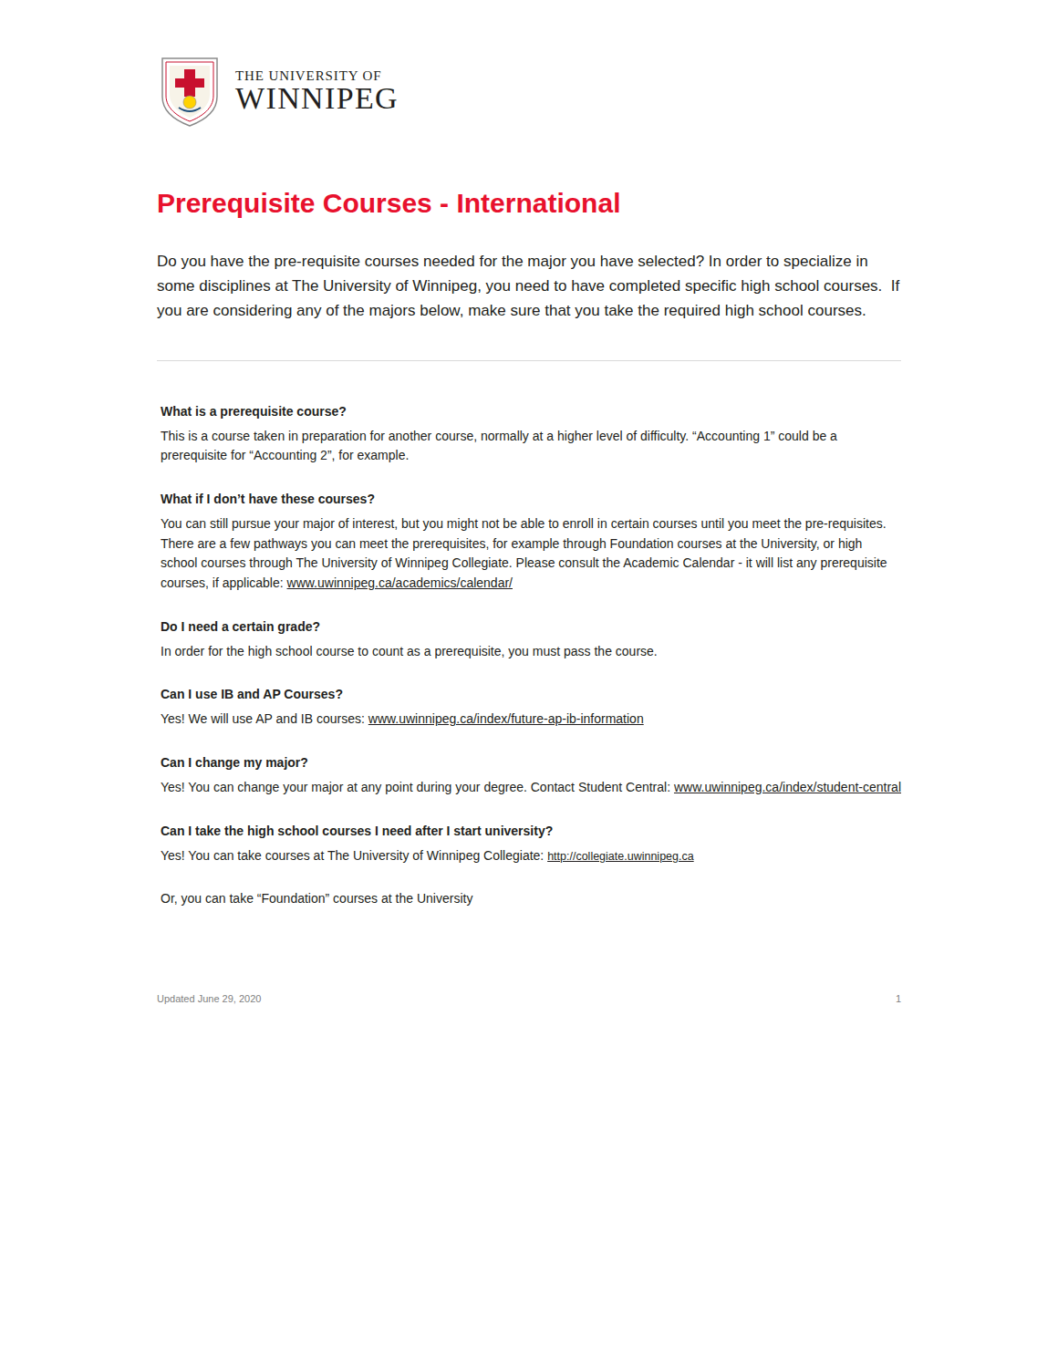THE UNIVERSITY OF
WINNIPEG
Prerequisite Courses - International
Do you have the pre-requisite courses needed for the major you have selected? In order to specialize in some disciplines at The University of Winnipeg, you need to have completed specific high school courses. If you are considering any of the majors below, make sure that you take the required high school courses.
What is a prerequisite course?
This is a course taken in preparation for another course, normally at a higher level of difficulty. “Accounting 1” could be a prerequisite for “Accounting 2”, for example.
What if I don’t have these courses?
You can still pursue your major of interest, but you might not be able to enroll in certain courses until you meet the pre-requisites. There are a few pathways you can meet the prerequisites, for example through Foundation courses at the University, or high school courses through The University of Winnipeg Collegiate. Please consult the Academic Calendar - it will list any prerequisite courses, if applicable: www.uwinnipeg.ca/academics/calendar/
Do I need a certain grade?
In order for the high school course to count as a prerequisite, you must pass the course.
Can I use IB and AP Courses?
Yes! We will use AP and IB courses: www.uwinnipeg.ca/index/future-ap-ib-information
Can I change my major?
Yes! You can change your major at any point during your degree. Contact Student Central: www.uwinnipeg.ca/index/student-central
Can I take the high school courses I need after I start university?
Yes! You can take courses at The University of Winnipeg Collegiate: http://collegiate.uwinnipeg.ca
Or, you can take “Foundation” courses at the University
Updated June 29, 2020 1